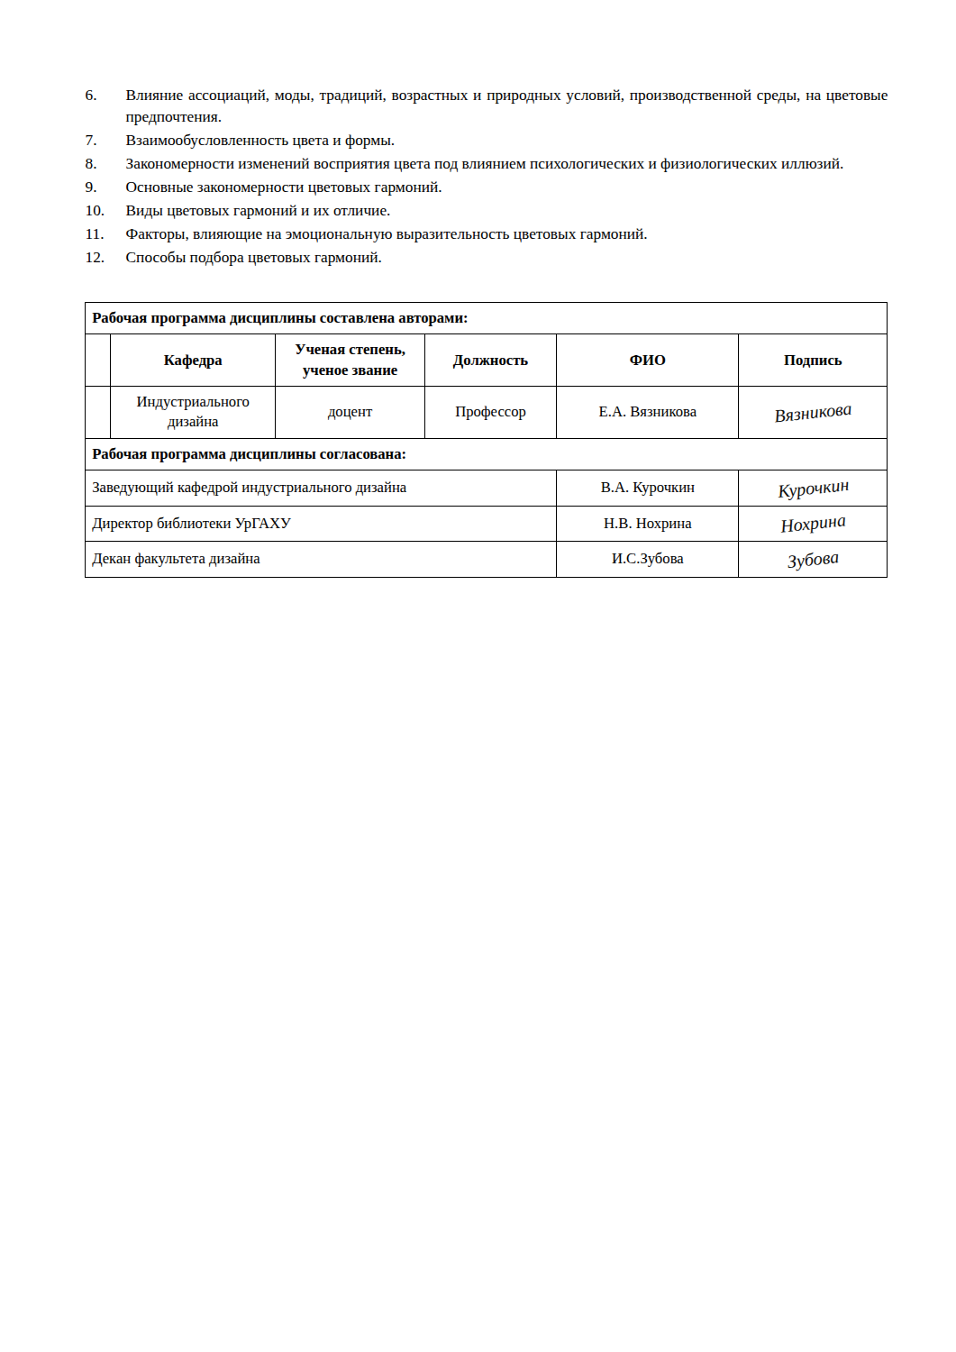6. Влияние ассоциаций, моды, традиций, возрастных и природных условий, производственной среды, на цветовые предпочтения.
7. Взаимообусловленность цвета и формы.
8. Закономерности изменений восприятия цвета под влиянием психологических и физиологических иллюзий.
9. Основные закономерности цветовых гармоний.
10. Виды цветовых гармоний и их отличие.
11. Факторы, влияющие на эмоциональную выразительность цветовых гармоний.
12. Способы подбора цветовых гармоний.
| Рабочая программа дисциплины составлена авторами: |
| | Кафедра | Ученая степень, ученое звание | Должность | ФИО | Подпись |
| | Индустриального дизайна | доцент | Профессор | Е.А. Вязникова | Вязникова |
| Рабочая программа дисциплины согласована: |
| Заведующий кафедрой индустриального дизайна | В.А. Курочкин | Курочкин |
| Директор библиотеки УрГАХУ | Н.В. Нохрина | Нохрина |
| Декан факультета дизайна | И.С.Зубова | Зубова |